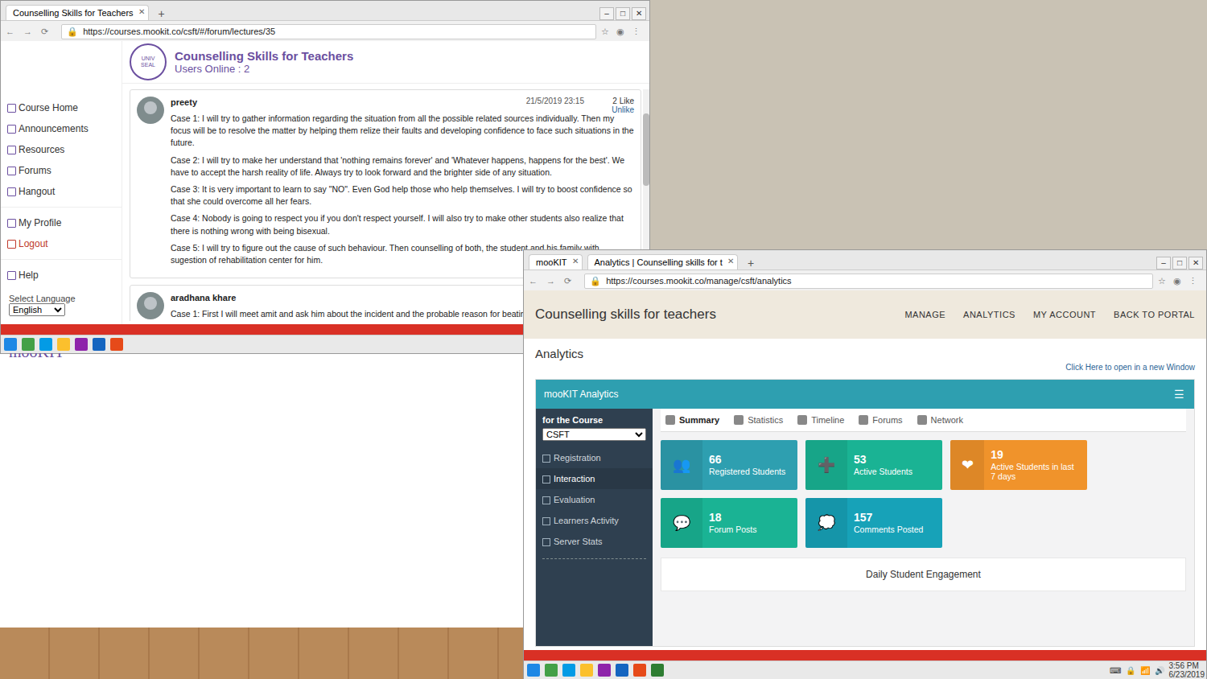Counselling Skills for Teachers ✕
+
–□✕
← → ⟳
🔒https://courses.mookit.co/csft/#/forum/lectures/35
☆ ◉ ⋮
UNIV
SEAL
Counselling Skills for Teachers
Users Online : 2
Course Home
Announcements
Resources
Forums
Hangout
My Profile
Logout
Help
Select Language
English
powered by
mooKIT
preety
Case 1: I will try to gather information regarding the situation from all the possible related sources individually. Then my focus will be to resolve the matter by helping them relize their faults and developing confidence to face such situations in the future.
Case 2: I will try to make her understand that 'nothing remains forever' and 'Whatever happens, happens for the best'. We have to accept the harsh reality of life. Always try to look forward and the brighter side of any situation.
Case 3: It is very important to learn to say "NO". Even God help those who help themselves. I will try to boost confidence so that she could overcome all her fears.
Case 4: Nobody is going to respect you if you don't respect yourself. I will also try to make other students also realize that there is nothing wrong with being bisexual.
Case 5: I will try to figure out the cause of such behaviour. Then counselling of both, the student and his family with sugestion of rehabilitation center for him.
21/5/2019 23:15
2 LikeUnlike
aradhana khare
Case 1: First I will meet amit and ask him about the incident and the probable reason for beating him, side by side I will gather…
22/5/2019 12:01
No Likes⬆ Like
mooKIT ✕
Analytics | Counselling skills for t ✕
+
–□✕
← → ⟳
🔒https://courses.mookit.co/manage/csft/analytics
☆ ◉ ⋮
Counselling skills for teachers
MANAGE ANALYTICS MY ACCOUNT BACK TO PORTAL
Analytics
Click Here to open in a new Window
mooKIT Analytics
☰
for the Course
CSFT
Registration
Interaction
Evaluation
Learners Activity
Server Stats
Summary
Statistics
Timeline
Forums
Network
👥
66 Registered Students
➕
53 Active Students
❤
19 Active Students in last 7 days
💬
18 Forum Posts
💭
157 Comments Posted
Daily Student Engagement
⌨🔒📶🔊 3:56 PM
6/23/2019